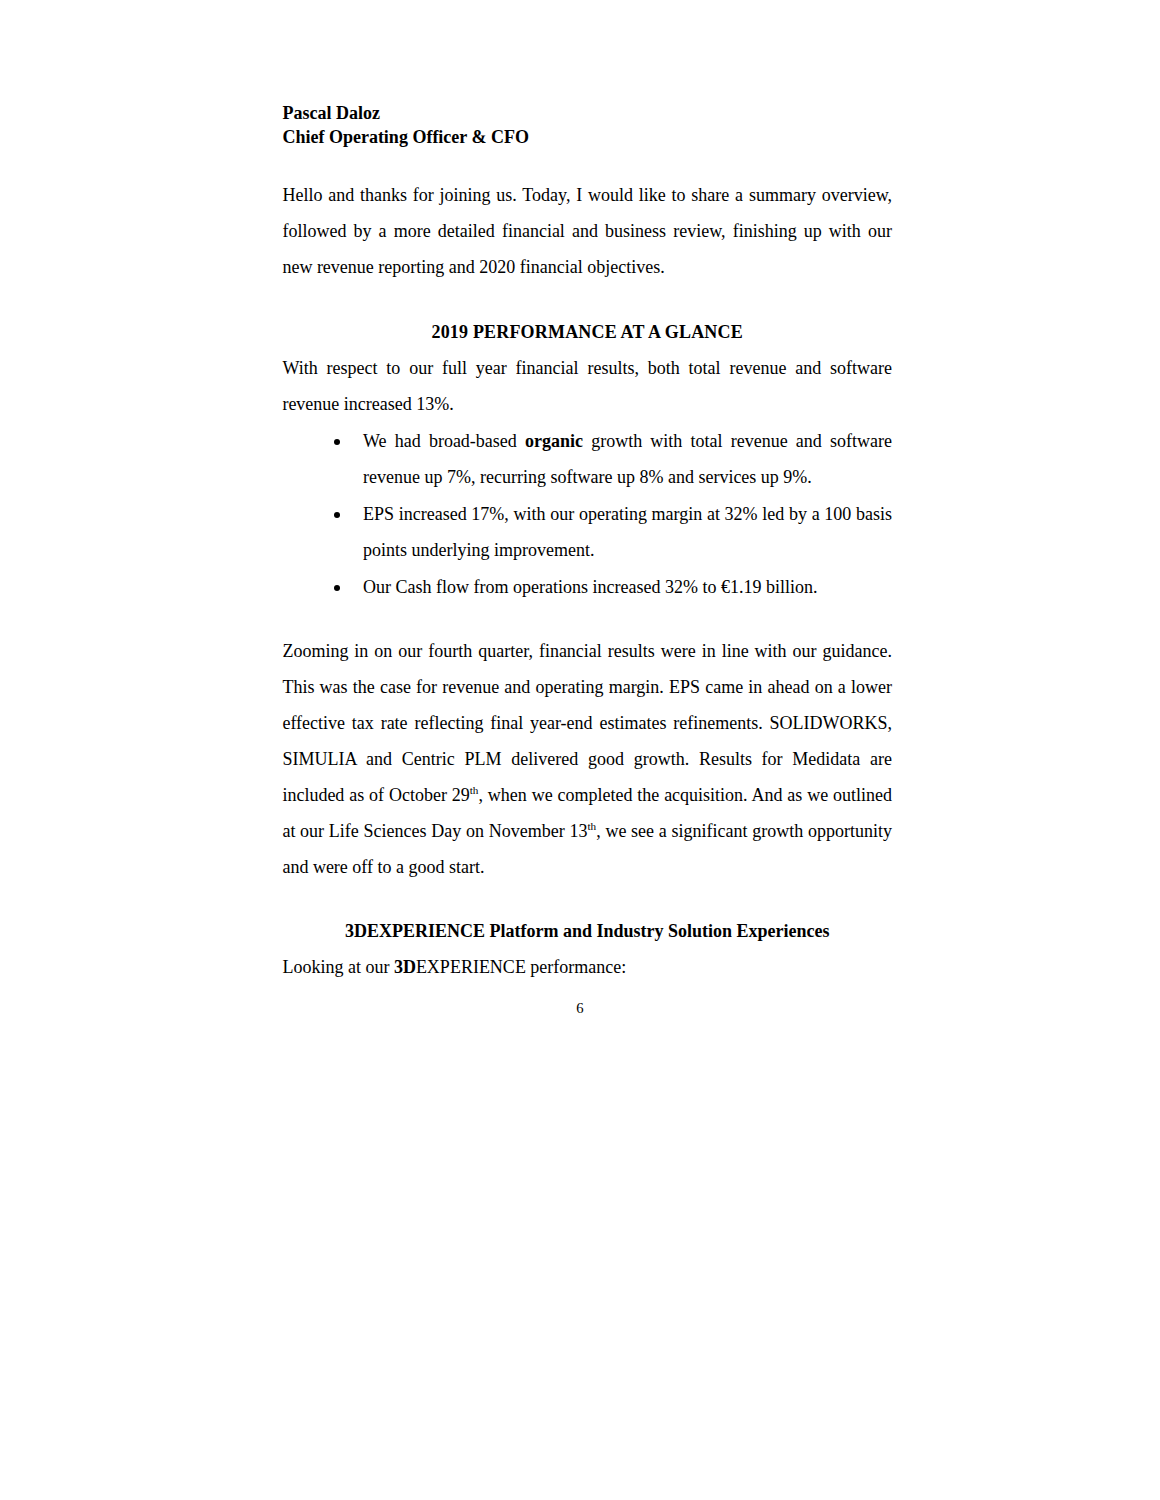Pascal Daloz Chief Operating Officer & CFO
Hello and thanks for joining us. Today, I would like to share a summary overview, followed by a more detailed financial and business review, finishing up with our new revenue reporting and 2020 financial objectives.
2019 PERFORMANCE AT A GLANCE
With respect to our full year financial results, both total revenue and software revenue increased 13%.
We had broad-based organic growth with total revenue and software revenue up 7%, recurring software up 8% and services up 9%.
EPS increased 17%, with our operating margin at 32% led by a 100 basis points underlying improvement.
Our Cash flow from operations increased 32% to €1.19 billion.
Zooming in on our fourth quarter, financial results were in line with our guidance. This was the case for revenue and operating margin. EPS came in ahead on a lower effective tax rate reflecting final year-end estimates refinements. SOLIDWORKS, SIMULIA and Centric PLM delivered good growth. Results for Medidata are included as of October 29th, when we completed the acquisition. And as we outlined at our Life Sciences Day on November 13th, we see a significant growth opportunity and were off to a good start.
3DEXPERIENCE Platform and Industry Solution Experiences
Looking at our 3DEXPERIENCE performance:
6